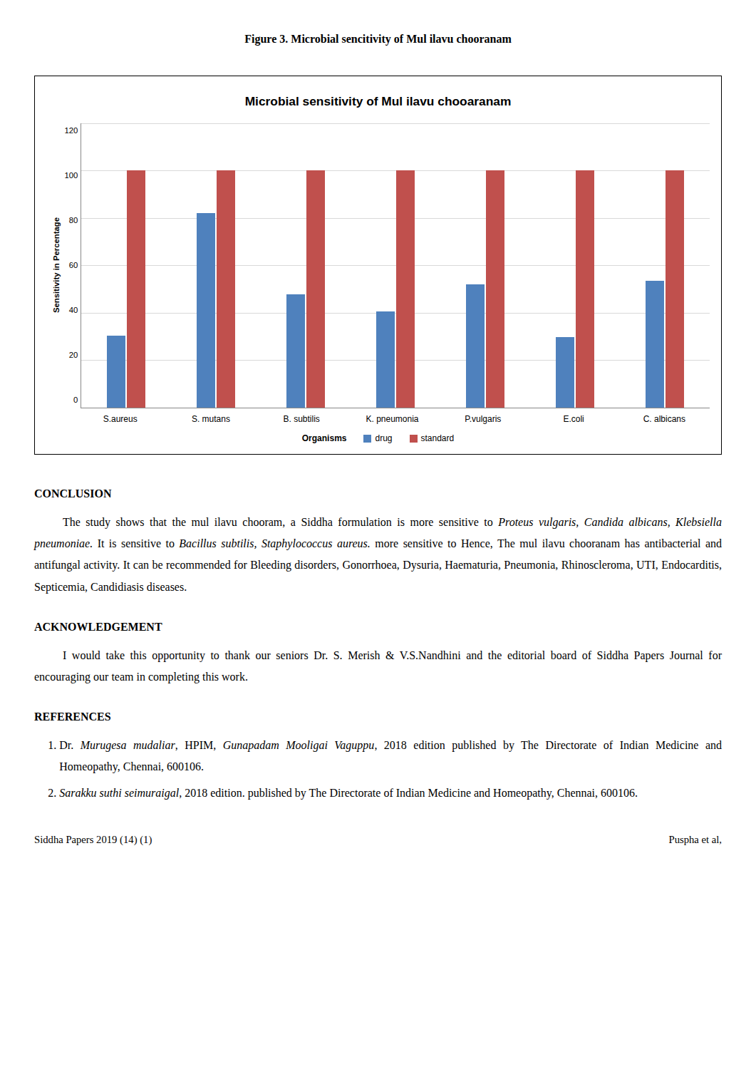Figure 3. Microbial sencitivity of Mul ilavu chooranam
Microbial sensitivity of Mul ilavu chooaranam
Sensitivity in Percentage
120
100
80
60
40
20
0
S.aureus S. mutans B. subtilis K. pneumonia P.vulgaris E.coli C. albicans
Organisms drug standard
CONCLUSION
The study shows that the mul ilavu chooram, a Siddha formulation is more sensitive to Proteus vulgaris, Candida albicans, Klebsiella pneumoniae. It is sensitive to Bacillus subtilis, Staphylococcus aureus. more sensitive to Hence, The mul ilavu chooranam has antibacterial and antifungal activity. It can be recommended for Bleeding disorders, Gonorrhoea, Dysuria, Haematuria, Pneumonia, Rhinoscleroma, UTI, Endocarditis, Septicemia, Candidiasis diseases.
ACKNOWLEDGEMENT
I would take this opportunity to thank our seniors Dr. S. Merish & V.S.Nandhini and the editorial board of Siddha Papers Journal for encouraging our team in completing this work.
REFERENCES
Dr. Murugesa mudaliar, HPIM, Gunapadam Mooligai Vaguppu, 2018 edition published by The Directorate of Indian Medicine and Homeopathy, Chennai, 600106.
Sarakku suthi seimuraigal, 2018 edition. published by The Directorate of Indian Medicine and Homeopathy, Chennai, 600106.
Siddha Papers 2019 (14) (1) Puspha et al,